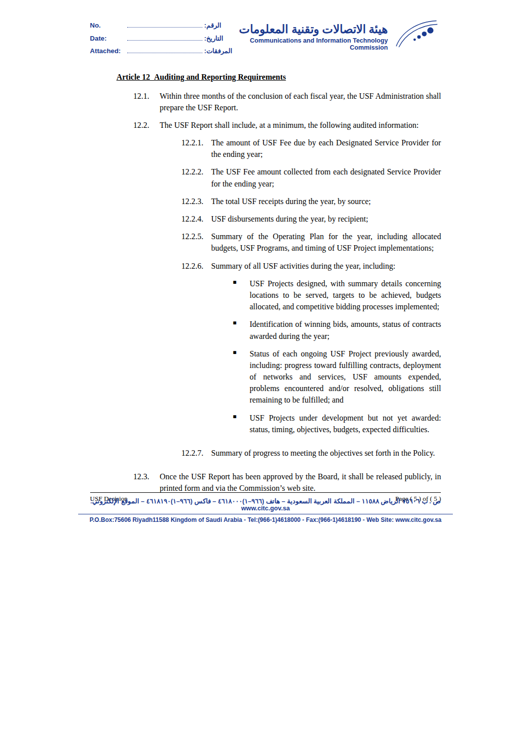No. الرقم:
Date: التاريخ:
Attached: المرفقات:
هيئة الاتصالات وتقنية المعلومات
Communications and Information Technology Commission
Article 12 Auditing and Reporting Requirements
12.1. Within three months of the conclusion of each fiscal year, the USF Administration shall prepare the USF Report.
12.2. The USF Report shall include, at a minimum, the following audited information:
12.2.1. The amount of USF Fee due by each Designated Service Provider for the ending year;
12.2.2. The USF Fee amount collected from each designated Service Provider for the ending year;
12.2.3. The total USF receipts during the year, by source;
12.2.4. USF disbursements during the year, by recipient;
12.2.5. Summary of the Operating Plan for the year, including allocated budgets, USF Programs, and timing of USF Project implementations;
12.2.6. Summary of all USF activities during the year, including:
■ USF Projects designed, with summary details concerning locations to be served, targets to be achieved, budgets allocated, and competitive bidding processes implemented;
■ Identification of winning bids, amounts, status of contracts awarded during the year;
■ Status of each ongoing USF Project previously awarded, including: progress toward fulfilling contracts, deployment of networks and services, USF amounts expended, problems encountered and/or resolved, obligations still remaining to be fulfilled; and
■ USF Projects under development but not yet awarded: status, timing, objectives, budgets, expected difficulties.
12.2.7. Summary of progress to meeting the objectives set forth in the Policy.
12.3. Once the USF Report has been approved by the Board, it shall be released publicly, in printed form and via the Commission’s web site.
USF Decision
Page ( 5 ) of ( 5 )
ص . ب ٧٥٦٠٦ الرياض ١١٥٨٨ – المملكة العربية السعودية – هاتف (٩٦٦–١)٤٦١٨٠٠٠ – فاكس (٩٦٦–١)٤٦١٨١٩٠ – الموقع الإلكتروني: www.citc.gov.sa
P.O.Box:75606 Riyadh11588 Kingdom of Saudi Arabia - Tel:(966-1)4618000 - Fax:(966-1)4618190 - Web Site: www.citc.gov.sa